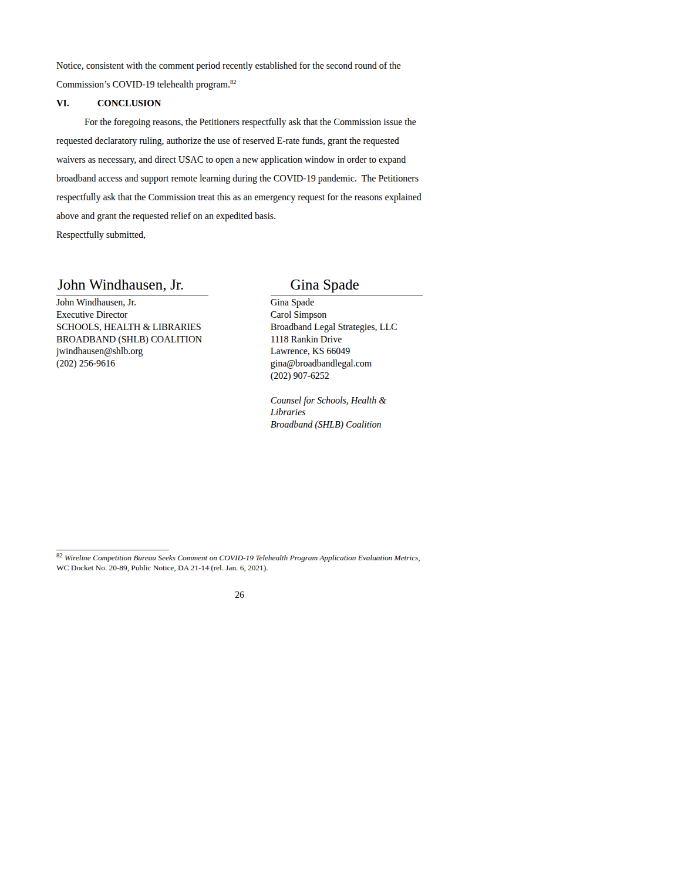Notice, consistent with the comment period recently established for the second round of the Commission’s COVID-19 telehealth program.82
VI.
CONCLUSION
For the foregoing reasons, the Petitioners respectfully ask that the Commission issue the requested declaratory ruling, authorize the use of reserved E-rate funds, grant the requested waivers as necessary, and direct USAC to open a new application window in order to expand broadband access and support remote learning during the COVID-19 pandemic. The Petitioners respectfully ask that the Commission treat this as an emergency request for the reasons explained above and grant the requested relief on an expedited basis.
Respectfully submitted,
John Windhausen, Jr.
John Windhausen, Jr.
Executive Director
SCHOOLS, HEALTH & LIBRARIES
BROADBAND (SHLB) COALITION
jwindhausen@shlb.org
(202) 256-9616
Gina Spade
Gina Spade
Carol Simpson
Broadband Legal Strategies, LLC
1118 Rankin Drive
Lawrence, KS 66049
gina@broadbandlegal.com
(202) 907-6252
Counsel for Schools, Health & Libraries
Broadband (SHLB) Coalition
82 Wireline Competition Bureau Seeks Comment on COVID-19 Telehealth Program Application Evaluation Metrics, WC Docket No. 20-89, Public Notice, DA 21-14 (rel. Jan. 6, 2021).
26